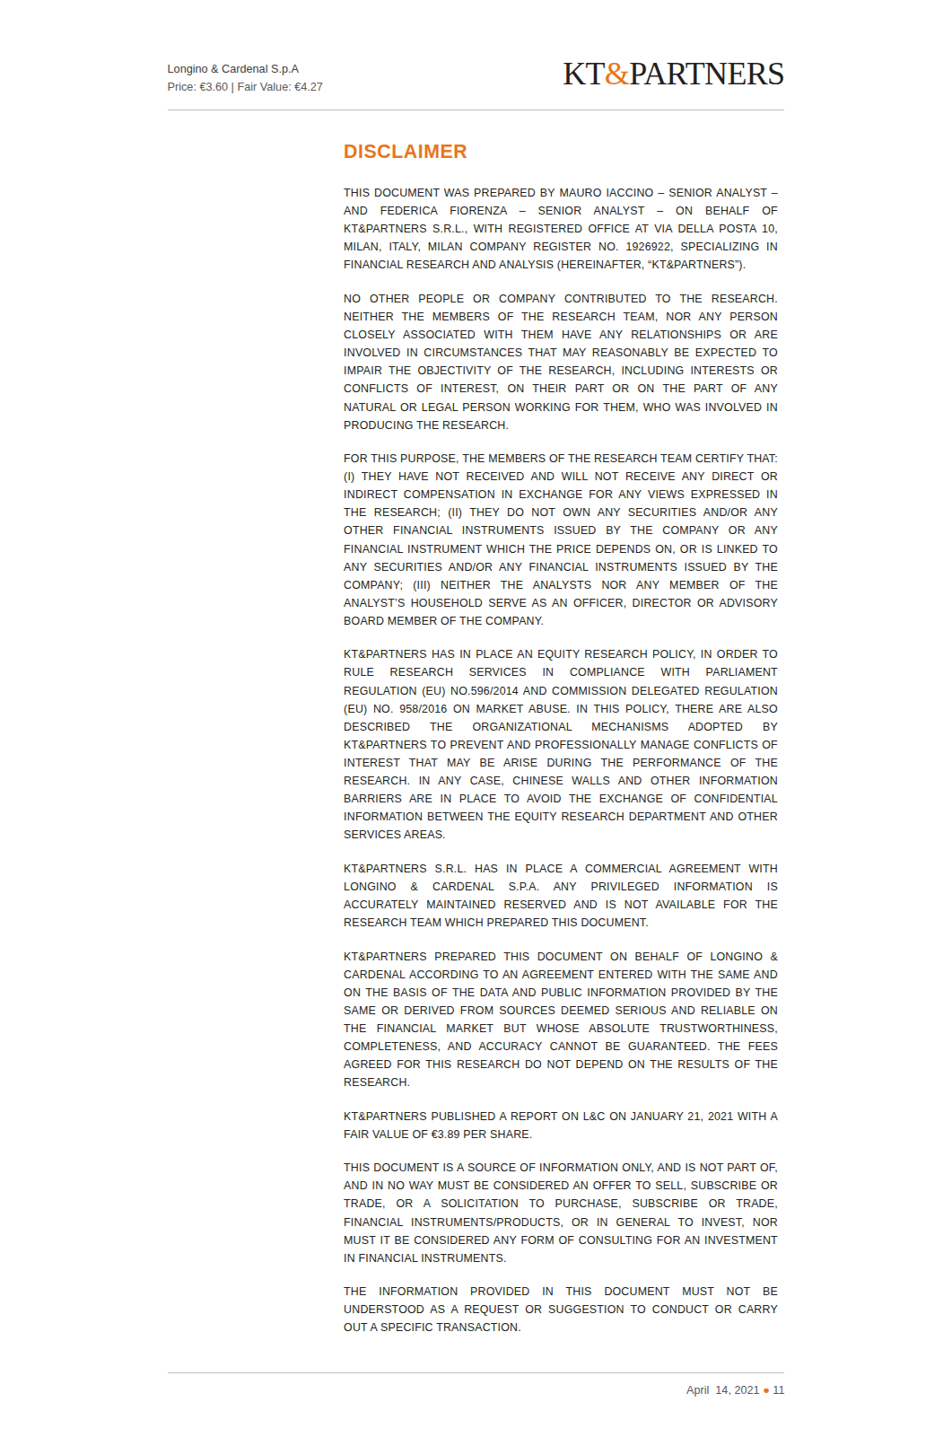Longino & Cardenal S.p.A
Price: €3.60 | Fair Value: €4.27
KT&PARTNERS
DISCLAIMER
THIS DOCUMENT WAS PREPARED BY MAURO IACCINO – SENIOR ANALYST – AND FEDERICA FIORENZA – SENIOR ANALYST – ON BEHALF OF KT&PARTNERS S.R.L., WITH REGISTERED OFFICE AT VIA DELLA POSTA 10, MILAN, ITALY, MILAN COMPANY REGISTER NO. 1926922, SPECIALIZING IN FINANCIAL RESEARCH AND ANALYSIS (HEREINAFTER, “KT&PARTNERS”).
NO OTHER PEOPLE OR COMPANY CONTRIBUTED TO THE RESEARCH. NEITHER THE MEMBERS OF THE RESEARCH TEAM, NOR ANY PERSON CLOSELY ASSOCIATED WITH THEM HAVE ANY RELATIONSHIPS OR ARE INVOLVED IN CIRCUMSTANCES THAT MAY REASONABLY BE EXPECTED TO IMPAIR THE OBJECTIVITY OF THE RESEARCH, INCLUDING INTERESTS OR CONFLICTS OF INTEREST, ON THEIR PART OR ON THE PART OF ANY NATURAL OR LEGAL PERSON WORKING FOR THEM, WHO WAS INVOLVED IN PRODUCING THE RESEARCH.
FOR THIS PURPOSE, THE MEMBERS OF THE RESEARCH TEAM CERTIFY THAT: (I) THEY HAVE NOT RECEIVED AND WILL NOT RECEIVE ANY DIRECT OR INDIRECT COMPENSATION IN EXCHANGE FOR ANY VIEWS EXPRESSED IN THE RESEARCH; (II) THEY DO NOT OWN ANY SECURITIES AND/OR ANY OTHER FINANCIAL INSTRUMENTS ISSUED BY THE COMPANY OR ANY FINANCIAL INSTRUMENT WHICH THE PRICE DEPENDS ON, OR IS LINKED TO ANY SECURITIES AND/OR ANY FINANCIAL INSTRUMENTS ISSUED BY THE COMPANY; (III) NEITHER THE ANALYSTS NOR ANY MEMBER OF THE ANALYST’S HOUSEHOLD SERVE AS AN OFFICER, DIRECTOR OR ADVISORY BOARD MEMBER OF THE COMPANY.
KT&PARTNERS HAS IN PLACE AN EQUITY RESEARCH POLICY, IN ORDER TO RULE RESEARCH SERVICES IN COMPLIANCE WITH PARLIAMENT REGULATION (EU) NO.596/2014 AND COMMISSION DELEGATED REGULATION (EU) NO. 958/2016 ON MARKET ABUSE. IN THIS POLICY, THERE ARE ALSO DESCRIBED THE ORGANIZATIONAL MECHANISMS ADOPTED BY KT&PARTNERS TO PREVENT AND PROFESSIONALLY MANAGE CONFLICTS OF INTEREST THAT MAY BE ARISE DURING THE PERFORMANCE OF THE RESEARCH. IN ANY CASE, CHINESE WALLS AND OTHER INFORMATION BARRIERS ARE IN PLACE TO AVOID THE EXCHANGE OF CONFIDENTIAL INFORMATION BETWEEN THE EQUITY RESEARCH DEPARTMENT AND OTHER SERVICES AREAS.
KT&PARTNERS S.R.L. HAS IN PLACE A COMMERCIAL AGREEMENT WITH LONGINO & CARDENAL S.P.A. ANY PRIVILEGED INFORMATION IS ACCURATELY MAINTAINED RESERVED AND IS NOT AVAILABLE FOR THE RESEARCH TEAM WHICH PREPARED THIS DOCUMENT.
KT&PARTNERS PREPARED THIS DOCUMENT ON BEHALF OF LONGINO & CARDENAL ACCORDING TO AN AGREEMENT ENTERED WITH THE SAME AND ON THE BASIS OF THE DATA AND PUBLIC INFORMATION PROVIDED BY THE SAME OR DERIVED FROM SOURCES DEEMED SERIOUS AND RELIABLE ON THE FINANCIAL MARKET BUT WHOSE ABSOLUTE TRUSTWORTHINESS, COMPLETENESS, AND ACCURACY CANNOT BE GUARANTEED. THE FEES AGREED FOR THIS RESEARCH DO NOT DEPEND ON THE RESULTS OF THE RESEARCH.
KT&PARTNERS PUBLISHED A REPORT ON L&C ON JANUARY 21, 2021 WITH A FAIR VALUE OF €3.89 PER SHARE.
THIS DOCUMENT IS A SOURCE OF INFORMATION ONLY, AND IS NOT PART OF, AND IN NO WAY MUST BE CONSIDERED AN OFFER TO SELL, SUBSCRIBE OR TRADE, OR A SOLICITATION TO PURCHASE, SUBSCRIBE OR TRADE, FINANCIAL INSTRUMENTS/PRODUCTS, OR IN GENERAL TO INVEST, NOR MUST IT BE CONSIDERED ANY FORM OF CONSULTING FOR AN INVESTMENT IN FINANCIAL INSTRUMENTS.
THE INFORMATION PROVIDED IN THIS DOCUMENT MUST NOT BE UNDERSTOOD AS A REQUEST OR SUGGESTION TO CONDUCT OR CARRY OUT A SPECIFIC TRANSACTION.
April 14, 2021 ● 11